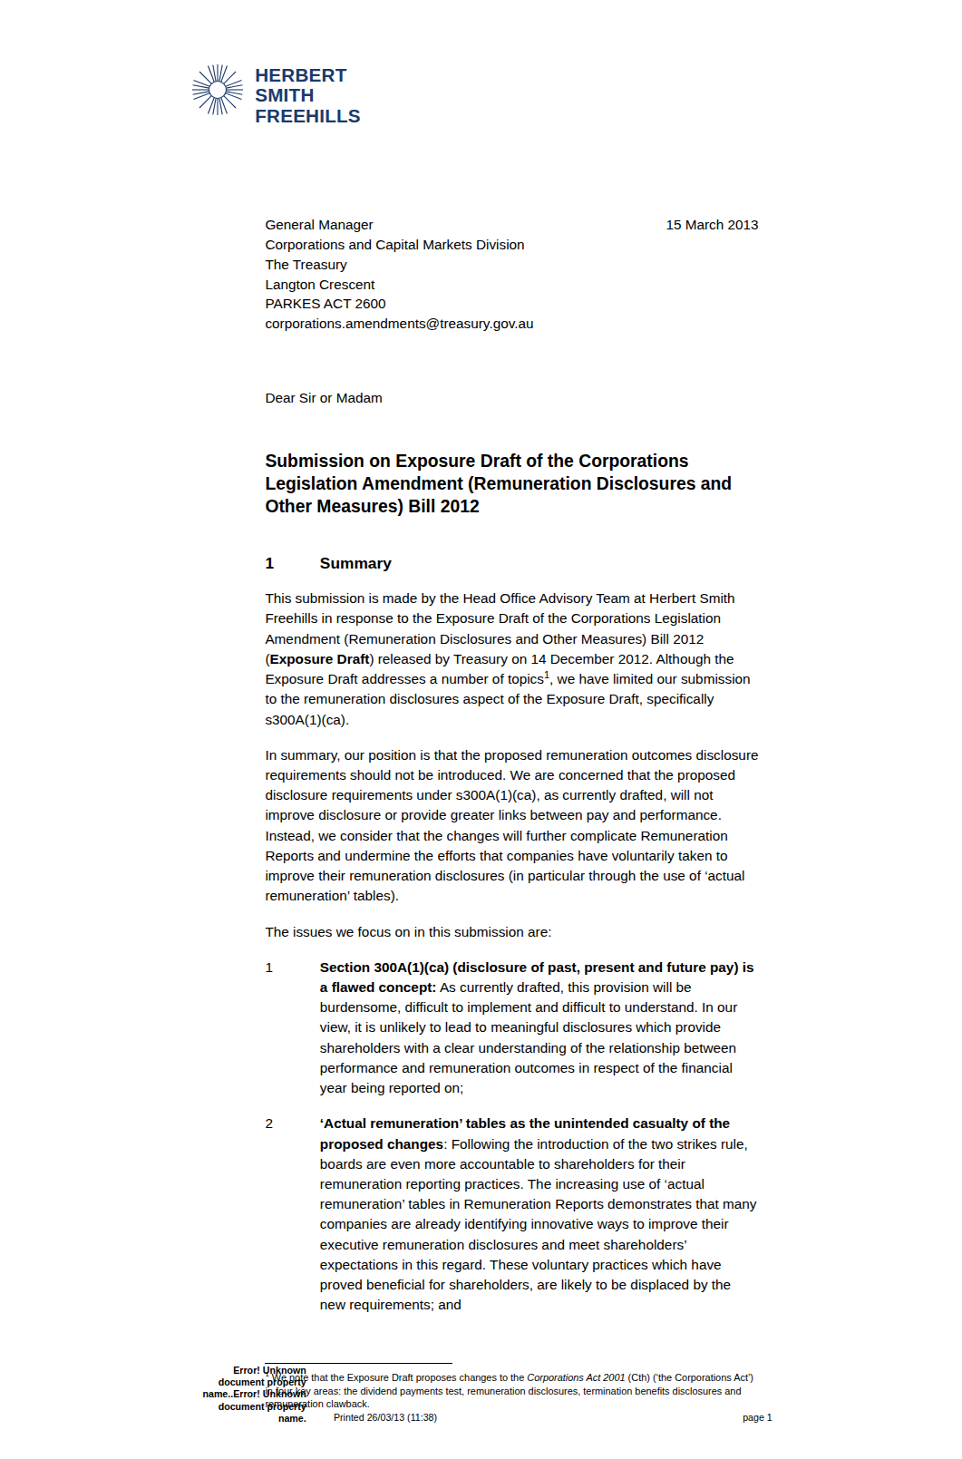HERBERT
SMITH
FREEHILLS
15 March 2013
General Manager
Corporations and Capital Markets Division
The Treasury
Langton Crescent
PARKES ACT 2600
corporations.amendments@treasury.gov.au
Dear Sir or Madam
Submission on Exposure Draft of the Corporations Legislation Amendment (Remuneration Disclosures and Other Measures) Bill 2012
1 Summary
This submission is made by the Head Office Advisory Team at Herbert Smith Freehills in response to the Exposure Draft of the Corporations Legislation Amendment (Remuneration Disclosures and Other Measures) Bill 2012 (Exposure Draft) released by Treasury on 14 December 2012. Although the Exposure Draft addresses a number of topics1, we have limited our submission to the remuneration disclosures aspect of the Exposure Draft, specifically s300A(1)(ca).
In summary, our position is that the proposed remuneration outcomes disclosure requirements should not be introduced. We are concerned that the proposed disclosure requirements under s300A(1)(ca), as currently drafted, will not improve disclosure or provide greater links between pay and performance. Instead, we consider that the changes will further complicate Remuneration Reports and undermine the efforts that companies have voluntarily taken to improve their remuneration disclosures (in particular through the use of ‘actual remuneration’ tables).
The issues we focus on in this submission are:
1 Section 300A(1)(ca) (disclosure of past, present and future pay) is a flawed concept: As currently drafted, this provision will be burdensome, difficult to implement and difficult to understand. In our view, it is unlikely to lead to meaningful disclosures which provide shareholders with a clear understanding of the relationship between performance and remuneration outcomes in respect of the financial year being reported on;
2 ‘Actual remuneration’ tables as the unintended casualty of the proposed changes: Following the introduction of the two strikes rule, boards are even more accountable to shareholders for their remuneration reporting practices. The increasing use of ‘actual remuneration’ tables in Remuneration Reports demonstrates that many companies are already identifying innovative ways to improve their executive remuneration disclosures and meet shareholders’ expectations in this regard. These voluntary practices which have proved beneficial for shareholders, are likely to be displaced by the new requirements; and
1 We note that the Exposure Draft proposes changes to the Corporations Act 2001 (Cth) (‘the Corporations Act’) in four key areas: the dividend payments test, remuneration disclosures, termination benefits disclosures and remuneration clawback.
Error! Unknown document property name..Error! Unknown document property name.
Printed 26/03/13 (11:38)
page 1